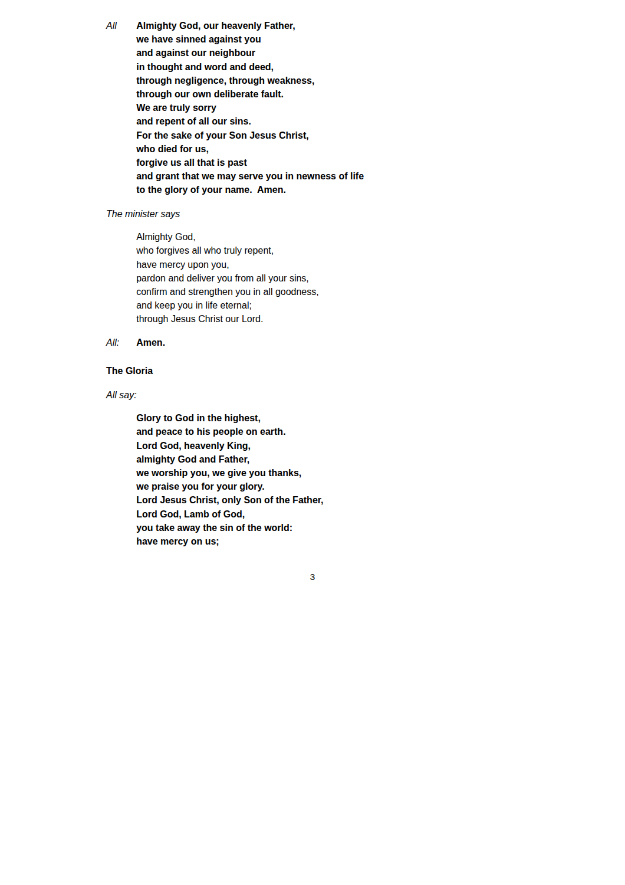All Almighty God, our heavenly Father,
we have sinned against you
and against our neighbour
in thought and word and deed,
through negligence, through weakness,
through our own deliberate fault.
We are truly sorry
and repent of all our sins.
For the sake of your Son Jesus Christ,
who died for us,
forgive us all that is past
and grant that we may serve you in newness of life
to the glory of your name. Amen.
The minister says
Almighty God,
who forgives all who truly repent,
have mercy upon you,
pardon and deliver you from all your sins,
confirm and strengthen you in all goodness,
and keep you in life eternal;
through Jesus Christ our Lord.
All: Amen.
The Gloria
All say:
Glory to God in the highest,
and peace to his people on earth.
Lord God, heavenly King,
almighty God and Father,
we worship you, we give you thanks,
we praise you for your glory.
Lord Jesus Christ, only Son of the Father,
Lord God, Lamb of God,
you take away the sin of the world:
have mercy on us;
3